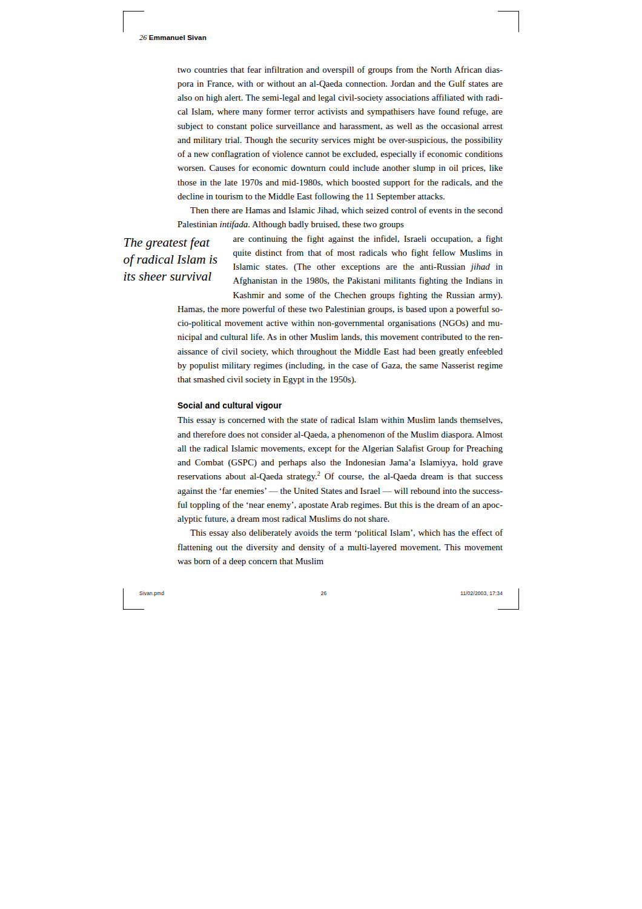26 Emmanuel Sivan
two countries that fear infiltration and overspill of groups from the North African diaspora in France, with or without an al-Qaeda connection. Jordan and the Gulf states are also on high alert. The semi-legal and legal civil-society associations affiliated with radical Islam, where many former terror activists and sympathisers have found refuge, are subject to constant police surveillance and harassment, as well as the occasional arrest and military trial. Though the security services might be over-suspicious, the possibility of a new conflagration of violence cannot be excluded, especially if economic conditions worsen. Causes for economic downturn could include another slump in oil prices, like those in the late 1970s and mid-1980s, which boosted support for the radicals, and the decline in tourism to the Middle East following the 11 September attacks.
Then there are Hamas and Islamic Jihad, which seized control of events in the second Palestinian intifada. Although badly bruised, these two groups
The greatest feat of radical Islam is its sheer survival
are continuing the fight against the infidel, Israeli occupation, a fight quite distinct from that of most radicals who fight fellow Muslims in Islamic states. (The other exceptions are the anti-Russian jihad in Afghanistan in the 1980s, the Pakistani militants fighting the Indians in Kashmir and some of the Chechen groups fighting the Russian army). Hamas, the more powerful of these two Palestinian groups, is based upon a powerful socio-political movement active within non-governmental organisations (NGOs) and municipal and cultural life. As in other Muslim lands, this movement contributed to the renaissance of civil society, which throughout the Middle East had been greatly enfeebled by populist military regimes (including, in the case of Gaza, the same Nasserist regime that smashed civil society in Egypt in the 1950s).
Social and cultural vigour
This essay is concerned with the state of radical Islam within Muslim lands themselves, and therefore does not consider al-Qaeda, a phenomenon of the Muslim diaspora. Almost all the radical Islamic movements, except for the Algerian Salafist Group for Preaching and Combat (GSPC) and perhaps also the Indonesian Jama’a Islamiyya, hold grave reservations about al-Qaeda strategy.2 Of course, the al-Qaeda dream is that success against the ‘far enemies’ — the United States and Israel — will rebound into the successful toppling of the ‘near enemy’, apostate Arab regimes. But this is the dream of an apocalyptic future, a dream most radical Muslims do not share.
This essay also deliberately avoids the term ‘political Islam’, which has the effect of flattening out the diversity and density of a multi-layered movement. This movement was born of a deep concern that Muslim
Sivan.pmd 26 11/02/2003, 17:34